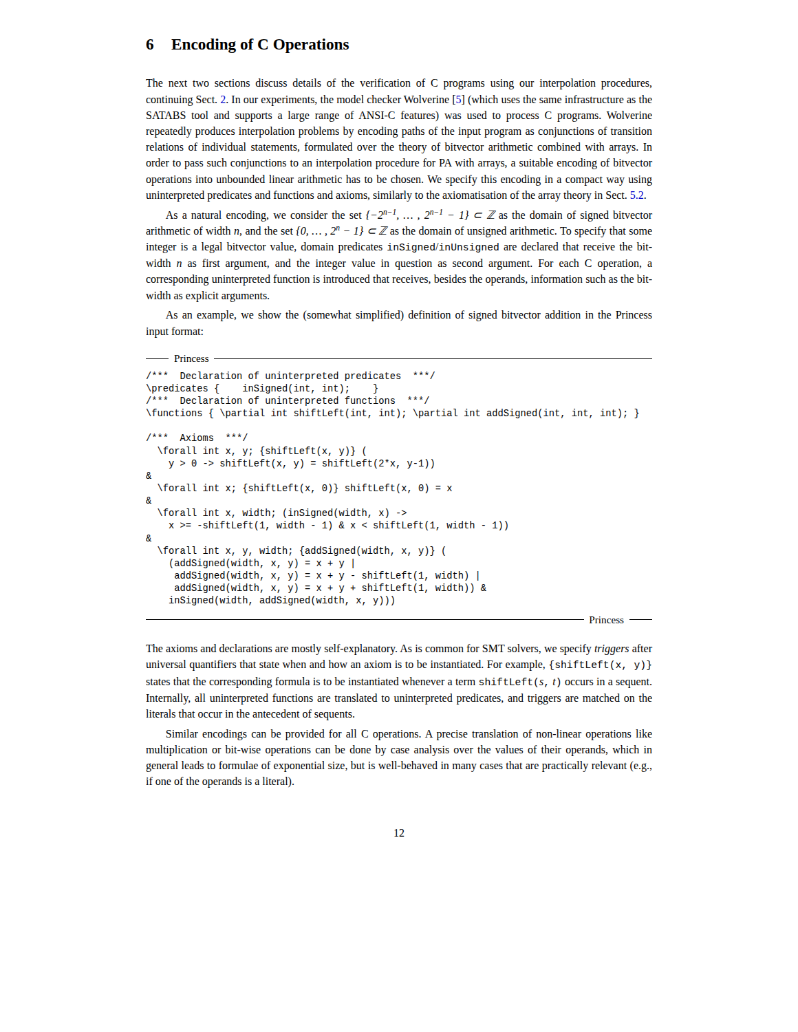6 Encoding of C Operations
The next two sections discuss details of the verification of C programs using our interpolation procedures, continuing Sect. 2. In our experiments, the model checker Wolverine [5] (which uses the same infrastructure as the SATABS tool and supports a large range of ANSI-C features) was used to process C programs. Wolverine repeatedly produces interpolation problems by encoding paths of the input program as conjunctions of transition relations of individual statements, formulated over the theory of bitvector arithmetic combined with arrays. In order to pass such conjunctions to an interpolation procedure for PA with arrays, a suitable encoding of bitvector operations into unbounded linear arithmetic has to be chosen. We specify this encoding in a compact way using uninterpreted predicates and functions and axioms, similarly to the axiomatisation of the array theory in Sect. 5.2.
As a natural encoding, we consider the set {−2n−1, … , 2n−1 − 1} ⊂ ℤ as the domain of signed bitvector arithmetic of width n, and the set {0, … , 2n − 1} ⊂ ℤ as the domain of unsigned arithmetic. To specify that some integer is a legal bitvector value, domain predicates inSigned/inUnsigned are declared that receive the bit-width n as first argument, and the integer value in question as second argument. For each C operation, a corresponding uninterpreted function is introduced that receives, besides the operands, information such as the bit-width as explicit arguments.
As an example, we show the (somewhat simplified) definition of signed bitvector addition in the Princess input format:
Princess
/***  Declaration of uninterpreted predicates  ***/
\predicates {    inSigned(int, int);    }
/***  Declaration of uninterpreted functions  ***/
\functions { \partial int shiftLeft(int, int); \partial int addSigned(int, int, int); }

/***  Axioms  ***/
  \forall int x, y; {shiftLeft(x, y)} (
    y > 0 -> shiftLeft(x, y) = shiftLeft(2*x, y-1))
&
  \forall int x; {shiftLeft(x, 0)} shiftLeft(x, 0) = x
&
  \forall int x, width; (inSigned(width, x) ->
    x >= -shiftLeft(1, width - 1) & x < shiftLeft(1, width - 1))
&
  \forall int x, y, width; {addSigned(width, x, y)} (
    (addSigned(width, x, y) = x + y |
     addSigned(width, x, y) = x + y - shiftLeft(1, width) |
     addSigned(width, x, y) = x + y + shiftLeft(1, width)) &
    inSigned(width, addSigned(width, x, y)))
Princess
The axioms and declarations are mostly self-explanatory. As is common for SMT solvers, we specify triggers after universal quantifiers that state when and how an axiom is to be instantiated. For example, {shiftLeft(x, y)} states that the corresponding formula is to be instantiated whenever a term shiftLeft(s, t) occurs in a sequent. Internally, all uninterpreted functions are translated to uninterpreted predicates, and triggers are matched on the literals that occur in the antecedent of sequents.
Similar encodings can be provided for all C operations. A precise translation of non-linear operations like multiplication or bit-wise operations can be done by case analysis over the values of their operands, which in general leads to formulae of exponential size, but is well-behaved in many cases that are practically relevant (e.g., if one of the operands is a literal).
12